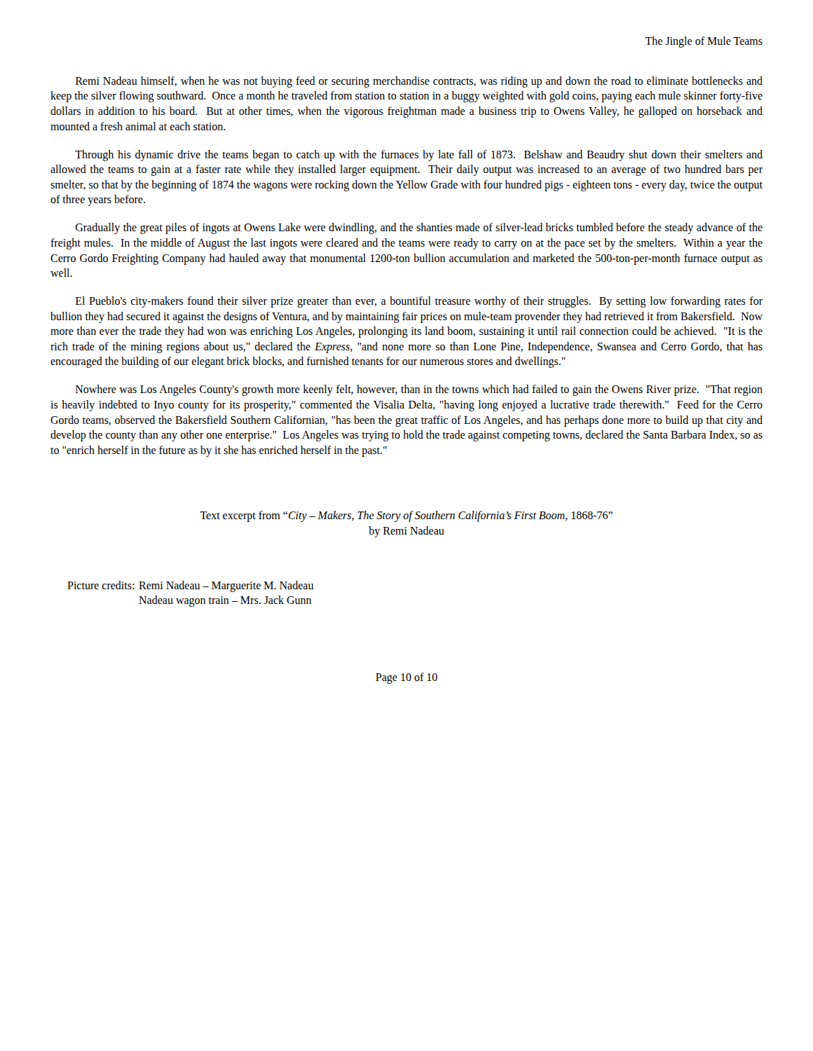The Jingle of Mule Teams
Remi Nadeau himself, when he was not buying feed or securing merchandise contracts, was riding up and down the road to eliminate bottlenecks and keep the silver flowing southward. Once a month he traveled from station to station in a buggy weighted with gold coins, paying each mule skinner forty-five dollars in addition to his board. But at other times, when the vigorous freightman made a business trip to Owens Valley, he galloped on horseback and mounted a fresh animal at each station.
Through his dynamic drive the teams began to catch up with the furnaces by late fall of 1873. Belshaw and Beaudry shut down their smelters and allowed the teams to gain at a faster rate while they installed larger equipment. Their daily output was increased to an average of two hundred bars per smelter, so that by the beginning of 1874 the wagons were rocking down the Yellow Grade with four hundred pigs - eighteen tons - every day, twice the output of three years before.
Gradually the great piles of ingots at Owens Lake were dwindling, and the shanties made of silver-lead bricks tumbled before the steady advance of the freight mules. In the middle of August the last ingots were cleared and the teams were ready to carry on at the pace set by the smelters. Within a year the Cerro Gordo Freighting Company had hauled away that monumental 1200-ton bullion accumulation and marketed the 500-ton-per-month furnace output as well.
El Pueblo's city-makers found their silver prize greater than ever, a bountiful treasure worthy of their struggles. By setting low forwarding rates for bullion they had secured it against the designs of Ventura, and by maintaining fair prices on mule-team provender they had retrieved it from Bakersfield. Now more than ever the trade they had won was enriching Los Angeles, prolonging its land boom, sustaining it until rail connection could be achieved. "It is the rich trade of the mining regions about us," declared the Express, "and none more so than Lone Pine, Independence, Swansea and Cerro Gordo, that has encouraged the building of our elegant brick blocks, and furnished tenants for our numerous stores and dwellings."
Nowhere was Los Angeles County's growth more keenly felt, however, than in the towns which had failed to gain the Owens River prize. "That region is heavily indebted to Inyo county for its prosperity," commented the Visalia Delta, "having long enjoyed a lucrative trade therewith." Feed for the Cerro Gordo teams, observed the Bakersfield Southern Californian, "has been the great traffic of Los Angeles, and has perhaps done more to build up that city and develop the county than any other one enterprise." Los Angeles was trying to hold the trade against competing towns, declared the Santa Barbara Index, so as to "enrich herself in the future as by it she has enriched herself in the past."
Text excerpt from “City – Makers, The Story of Southern California’s First Boom, 1868-76”
by Remi Nadeau
| Picture credits: | Remi Nadeau – Marguerite M. Nadeau |
| | Nadeau wagon train – Mrs. Jack Gunn |
Page 10 of 10